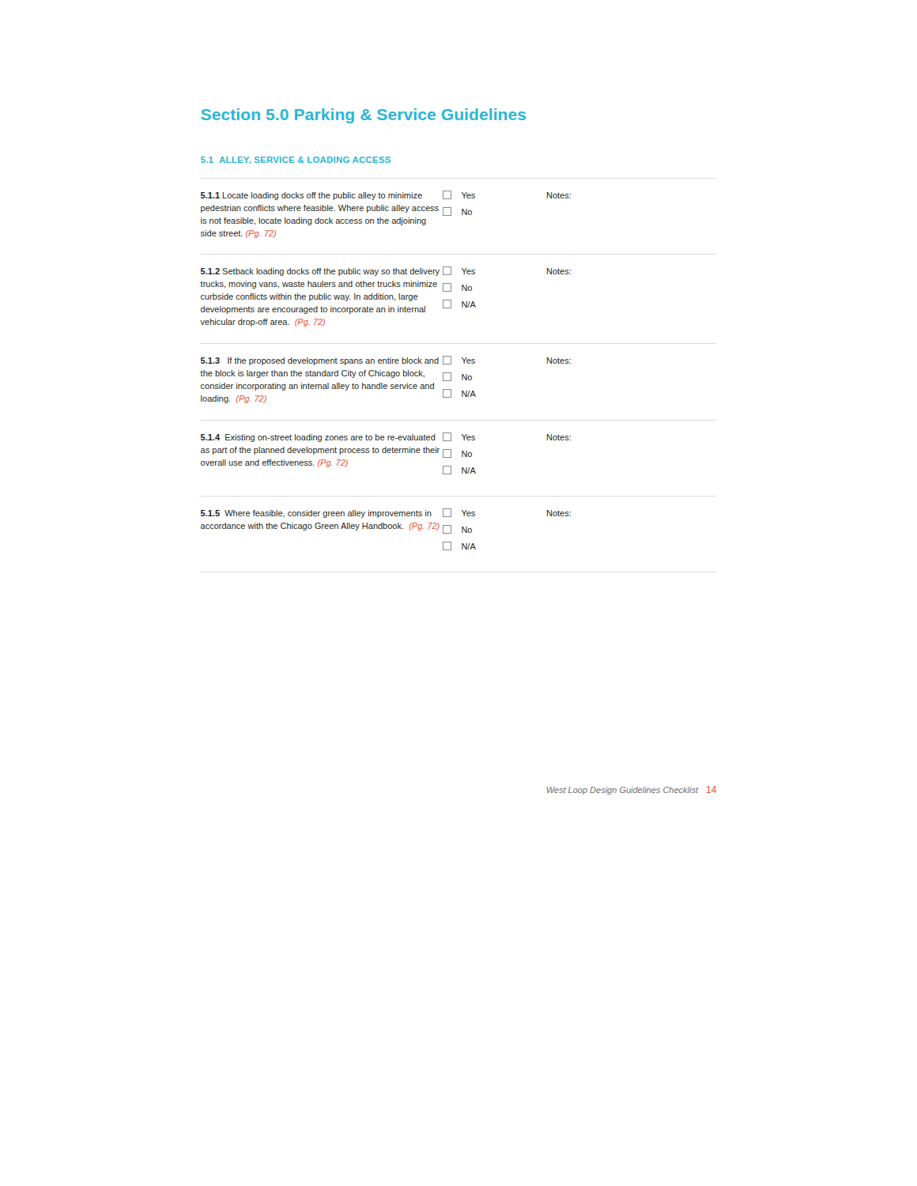Section 5.0 Parking & Service Guidelines
5.1 ALLEY, SERVICE & LOADING ACCESS
| 5.1.1 Locate loading docks off the public alley to minimize pedestrian conflicts where feasible. Where public alley access is not feasible, locate loading dock access on the adjoining side street. (Pg. 72) | Yes No | Notes: |
| 5.1.2 Setback loading docks off the public way so that delivery trucks, moving vans, waste haulers and other trucks minimize curbside conflicts within the public way. In addition, large developments are encouraged to incorporate an in internal vehicular drop-off area. (Pg. 72) | Yes No N/A | Notes: |
| 5.1.3 If the proposed development spans an entire block and the block is larger than the standard City of Chicago block, consider incorporating an internal alley to handle service and loading. (Pg. 72) | Yes No N/A | Notes: |
| 5.1.4 Existing on-street loading zones are to be re-evaluated as part of the planned development process to determine their overall use and effectiveness. (Pg. 72) | Yes No N/A | Notes: |
| 5.1.5 Where feasible, consider green alley improvements in accordance with the Chicago Green Alley Handbook. (Pg. 72) | Yes No N/A | Notes: |
West Loop Design Guidelines Checklist14